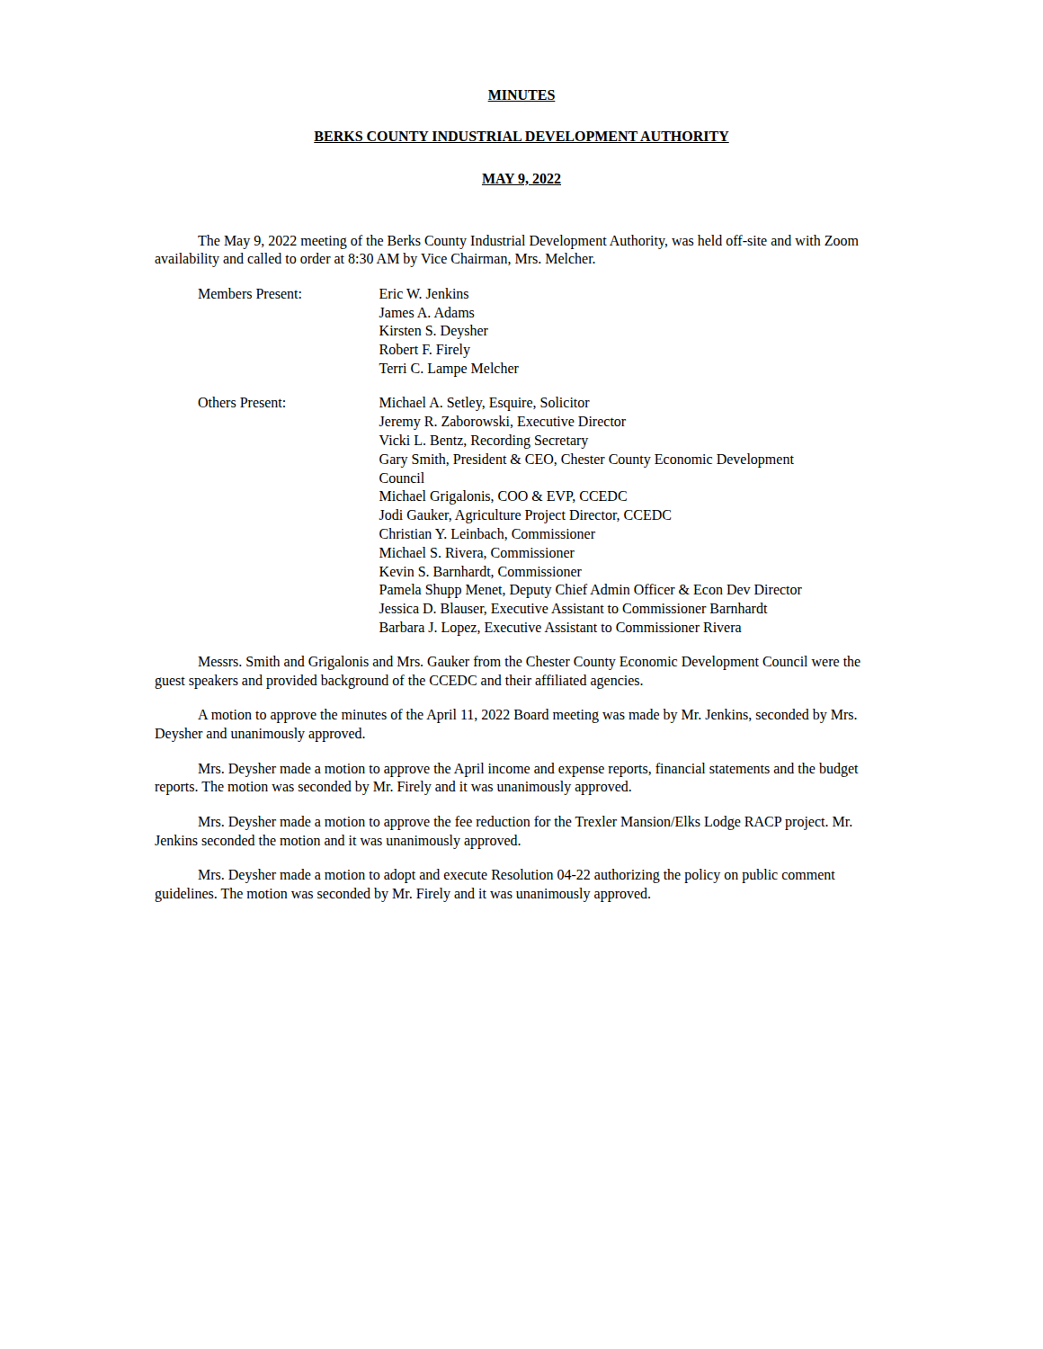MINUTES
BERKS COUNTY INDUSTRIAL DEVELOPMENT AUTHORITY
MAY 9, 2022
The May 9, 2022 meeting of the Berks County Industrial Development Authority, was held off-site and with Zoom availability and called to order at 8:30 AM by Vice Chairman, Mrs. Melcher.
| Members Present: | Eric W. Jenkins James A. Adams Kirsten S. Deysher Robert F. Firely Terri C. Lampe Melcher |
| Others Present: | Michael A. Setley, Esquire, Solicitor Jeremy R. Zaborowski, Executive Director Vicki L. Bentz, Recording Secretary Gary Smith, President & CEO, Chester County Economic Development Council Michael Grigalonis, COO & EVP, CCEDC Jodi Gauker, Agriculture Project Director, CCEDC Christian Y. Leinbach, Commissioner Michael S. Rivera, Commissioner Kevin S. Barnhardt, Commissioner Pamela Shupp Menet, Deputy Chief Admin Officer & Econ Dev Director Jessica D. Blauser, Executive Assistant to Commissioner Barnhardt Barbara J. Lopez, Executive Assistant to Commissioner Rivera |
Messrs. Smith and Grigalonis and Mrs. Gauker from the Chester County Economic Development Council were the guest speakers and provided background of the CCEDC and their affiliated agencies.
A motion to approve the minutes of the April 11, 2022 Board meeting was made by Mr. Jenkins, seconded by Mrs. Deysher and unanimously approved.
Mrs. Deysher made a motion to approve the April income and expense reports, financial statements and the budget reports. The motion was seconded by Mr. Firely and it was unanimously approved.
Mrs. Deysher made a motion to approve the fee reduction for the Trexler Mansion/Elks Lodge RACP project. Mr. Jenkins seconded the motion and it was unanimously approved.
Mrs. Deysher made a motion to adopt and execute Resolution 04-22 authorizing the policy on public comment guidelines. The motion was seconded by Mr. Firely and it was unanimously approved.